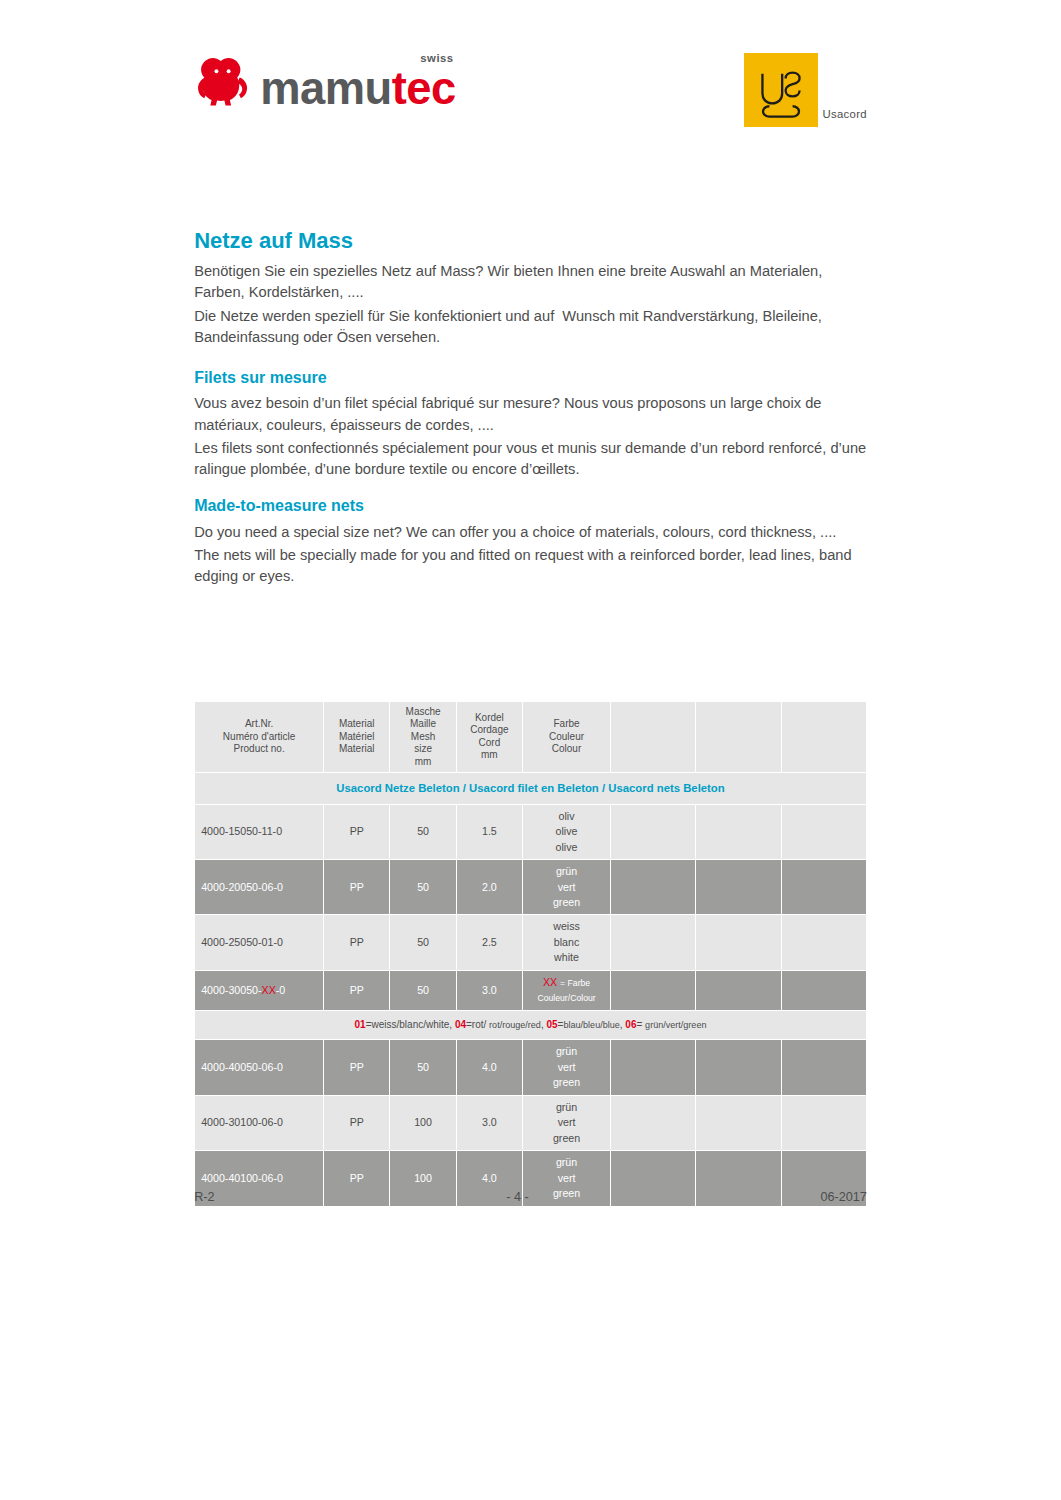swiss mamu tec
Usacord
Netze auf Mass
Benötigen Sie ein spezielles Netz auf Mass? Wir bieten Ihnen eine breite Auswahl an Materialen, Farben, Kordelstärken, ....
Die Netze werden speziell für Sie konfektioniert und auf Wunsch mit Randverstärkung, Bleileine, Bandeinfassung oder Ösen versehen.
Filets sur mesure
Vous avez besoin d’un filet spécial fabriqué sur mesure? Nous vous proposons un large choix de matériaux, couleurs, épaisseurs de cordes, ....
Les filets sont confectionnés spécialement pour vous et munis sur demande d’un rebord renforcé, d’une ralingue plombée, d’une bordure textile ou encore d’œillets.
Made-to-measure nets
Do you need a special size net? We can offer you a choice of materials, colours, cord thickness, ....
The nets will be specially made for you and fitted on request with a reinforced border, lead lines, band edging or eyes.
| Art.Nr. Numéro d'article Product no. | Material Matériel Material | Masche Maille Mesh size mm | Kordel Cordage Cord mm | Farbe Couleur Colour | | | |
| --- | --- | --- | --- | --- | --- | --- | --- |
| Usacord Netze Beleton / Usacord filet en Beleton / Usacord nets Beleton |
| 4000-15050-11-0 | PP | 50 | 1.5 | oliv olive olive | | | |
| 4000-20050-06-0 | PP | 50 | 2.0 | grün vert green | | | |
| 4000-25050-01-0 | PP | 50 | 2.5 | weiss blanc white | | | |
| 4000-30050- XX -0 | PP | 50 | 3.0 | XX = Farbe Couleur/Colour | | | |
| 01 =weiss/blanc/white, 04 =rot/ rot/rouge/red , 05 = blau/bleu/blue , 06 = grün/vert/green |
| 4000-40050-06-0 | PP | 50 | 4.0 | grün vert green | | | |
| 4000-30100-06-0 | PP | 100 | 3.0 | grün vert green | | | |
| 4000-40100-06-0 | PP | 100 | 4.0 | grün vert green | | | |
R-2 - 4 - 06-2017